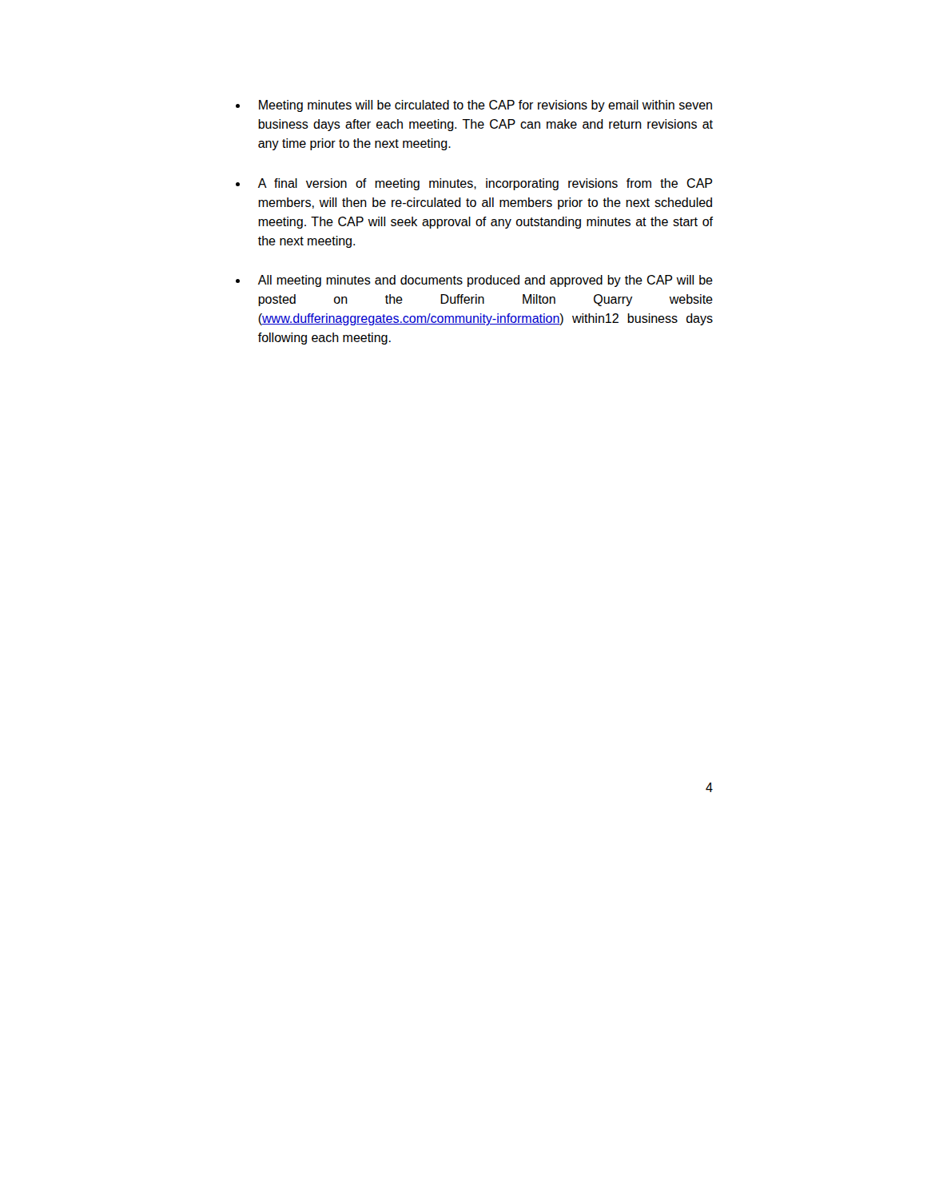Meeting minutes will be circulated to the CAP for revisions by email within seven business days after each meeting. The CAP can make and return revisions at any time prior to the next meeting.
A final version of meeting minutes, incorporating revisions from the CAP members, will then be re-circulated to all members prior to the next scheduled meeting. The CAP will seek approval of any outstanding minutes at the start of the next meeting.
All meeting minutes and documents produced and approved by the CAP will be posted on the Dufferin Milton Quarry website (www.dufferinaggregates.com/community-information) within12 business days following each meeting.
4